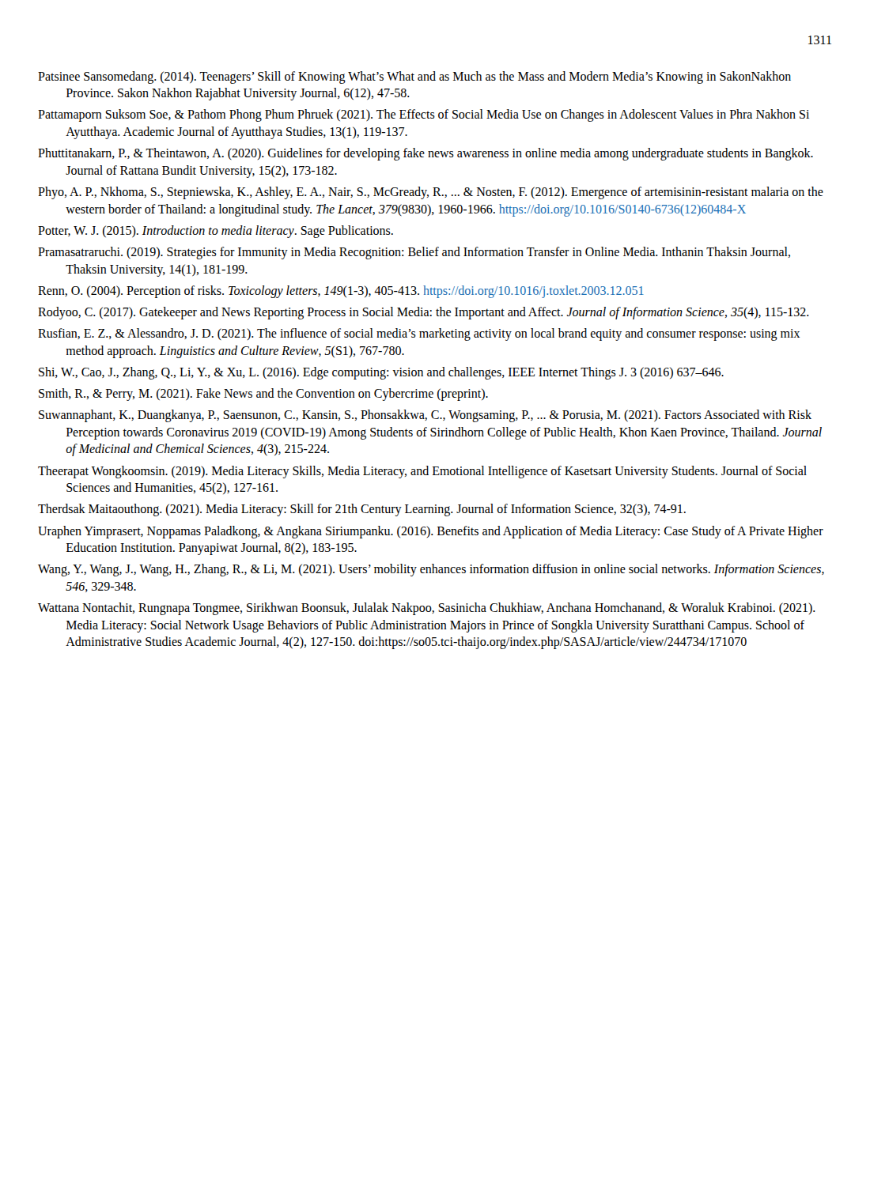1311
Patsinee Sansomedang. (2014). Teenagers’ Skill of Knowing What’s What and as Much as the Mass and Modern Media’s Knowing in SakonNakhon Province. Sakon Nakhon Rajabhat University Journal, 6(12), 47-58.
Pattamaporn Suksom Soe, & Pathom Phong Phum Phruek (2021). The Effects of Social Media Use on Changes in Adolescent Values in Phra Nakhon Si Ayutthaya. Academic Journal of Ayutthaya Studies, 13(1), 119-137.
Phuttitanakarn, P., & Theintawon, A. (2020). Guidelines for developing fake news awareness in online media among undergraduate students in Bangkok. Journal of Rattana Bundit University, 15(2), 173-182.
Phyo, A. P., Nkhoma, S., Stepniewska, K., Ashley, E. A., Nair, S., McGready, R., ... & Nosten, F. (2012). Emergence of artemisinin-resistant malaria on the western border of Thailand: a longitudinal study. The Lancet, 379(9830), 1960-1966. https://doi.org/10.1016/S0140-6736(12)60484-X
Potter, W. J. (2015). Introduction to media literacy. Sage Publications.
Pramasatraruchi. (2019). Strategies for Immunity in Media Recognition: Belief and Information Transfer in Online Media. Inthanin Thaksin Journal, Thaksin University, 14(1), 181-199.
Renn, O. (2004). Perception of risks. Toxicology letters, 149(1-3), 405-413. https://doi.org/10.1016/j.toxlet.2003.12.051
Rodyoo, C. (2017). Gatekeeper and News Reporting Process in Social Media: the Important and Affect. Journal of Information Science, 35(4), 115-132.
Rusfian, E. Z., & Alessandro, J. D. (2021). The influence of social media’s marketing activity on local brand equity and consumer response: using mix method approach. Linguistics and Culture Review, 5(S1), 767-780.
Shi, W., Cao, J., Zhang, Q., Li, Y., & Xu, L. (2016). Edge computing: vision and challenges, IEEE Internet Things J. 3 (2016) 637–646.
Smith, R., & Perry, M. (2021). Fake News and the Convention on Cybercrime (preprint).
Suwannaphant, K., Duangkanya, P., Saensunon, C., Kansin, S., Phonsakkwa, C., Wongsaming, P., ... & Porusia, M. (2021). Factors Associated with Risk Perception towards Coronavirus 2019 (COVID-19) Among Students of Sirindhorn College of Public Health, Khon Kaen Province, Thailand. Journal of Medicinal and Chemical Sciences, 4(3), 215-224.
Theerapat Wongkoomsin. (2019). Media Literacy Skills, Media Literacy, and Emotional Intelligence of Kasetsart University Students. Journal of Social Sciences and Humanities, 45(2), 127-161.
Therdsak Maitaouthong. (2021). Media Literacy: Skill for 21th Century Learning. Journal of Information Science, 32(3), 74-91.
Uraphen Yimprasert, Noppamas Paladkong, & Angkana Siriumpanku. (2016). Benefits and Application of Media Literacy: Case Study of A Private Higher Education Institution. Panyapiwat Journal, 8(2), 183-195.
Wang, Y., Wang, J., Wang, H., Zhang, R., & Li, M. (2021). Users’ mobility enhances information diffusion in online social networks. Information Sciences, 546, 329-348.
Wattana Nontachit, Rungnapa Tongmee, Sirikhwan Boonsuk, Julalak Nakpoo, Sasinicha Chukhiaw, Anchana Homchanand, & Woraluk Krabinoi. (2021). Media Literacy: Social Network Usage Behaviors of Public Administration Majors in Prince of Songkla University Suratthani Campus. School of Administrative Studies Academic Journal, 4(2), 127-150. doi:https://so05.tci-thaijo.org/index.php/SASAJ/article/view/244734/171070